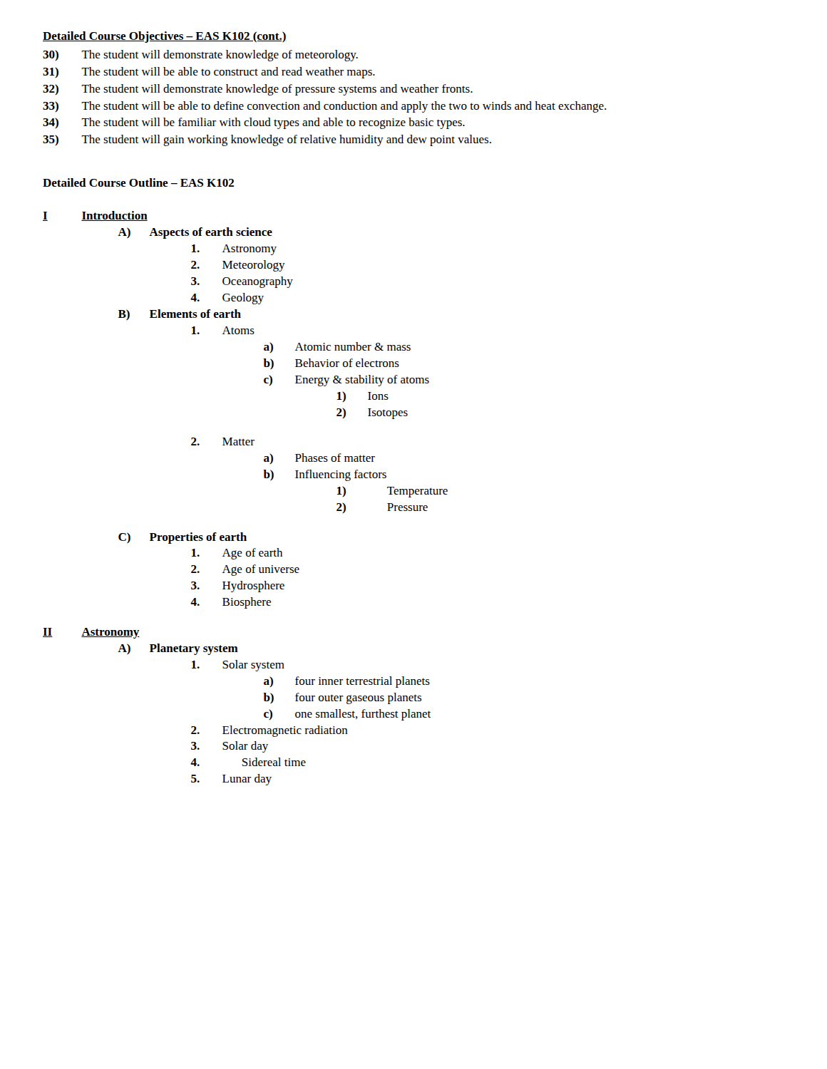Detailed Course Objectives – EAS K102 (cont.)
30) The student will demonstrate knowledge of meteorology.
31) The student will be able to construct and read weather maps.
32) The student will demonstrate knowledge of pressure systems and weather fronts.
33) The student will be able to define convection and conduction and apply the two to winds and heat exchange.
34) The student will be familiar with cloud types and able to recognize basic types.
35) The student will gain working knowledge of relative humidity and dew point values.
Detailed Course Outline – EAS K102
I Introduction
A) Aspects of earth science
1. Astronomy
2. Meteorology
3. Oceanography
4. Geology
B) Elements of earth
1. Atoms
a) Atomic number & mass
b) Behavior of electrons
c) Energy & stability of atoms
1) Ions
2) Isotopes
2. Matter
a) Phases of matter
b) Influencing factors
1) Temperature
2) Pressure
C) Properties of earth
1. Age of earth
2. Age of universe
3. Hydrosphere
4. Biosphere
II Astronomy
A) Planetary system
1. Solar system
a) four inner terrestrial planets
b) four outer gaseous planets
c) one smallest, furthest planet
2. Electromagnetic radiation
3. Solar day
4. Sidereal time
5. Lunar day